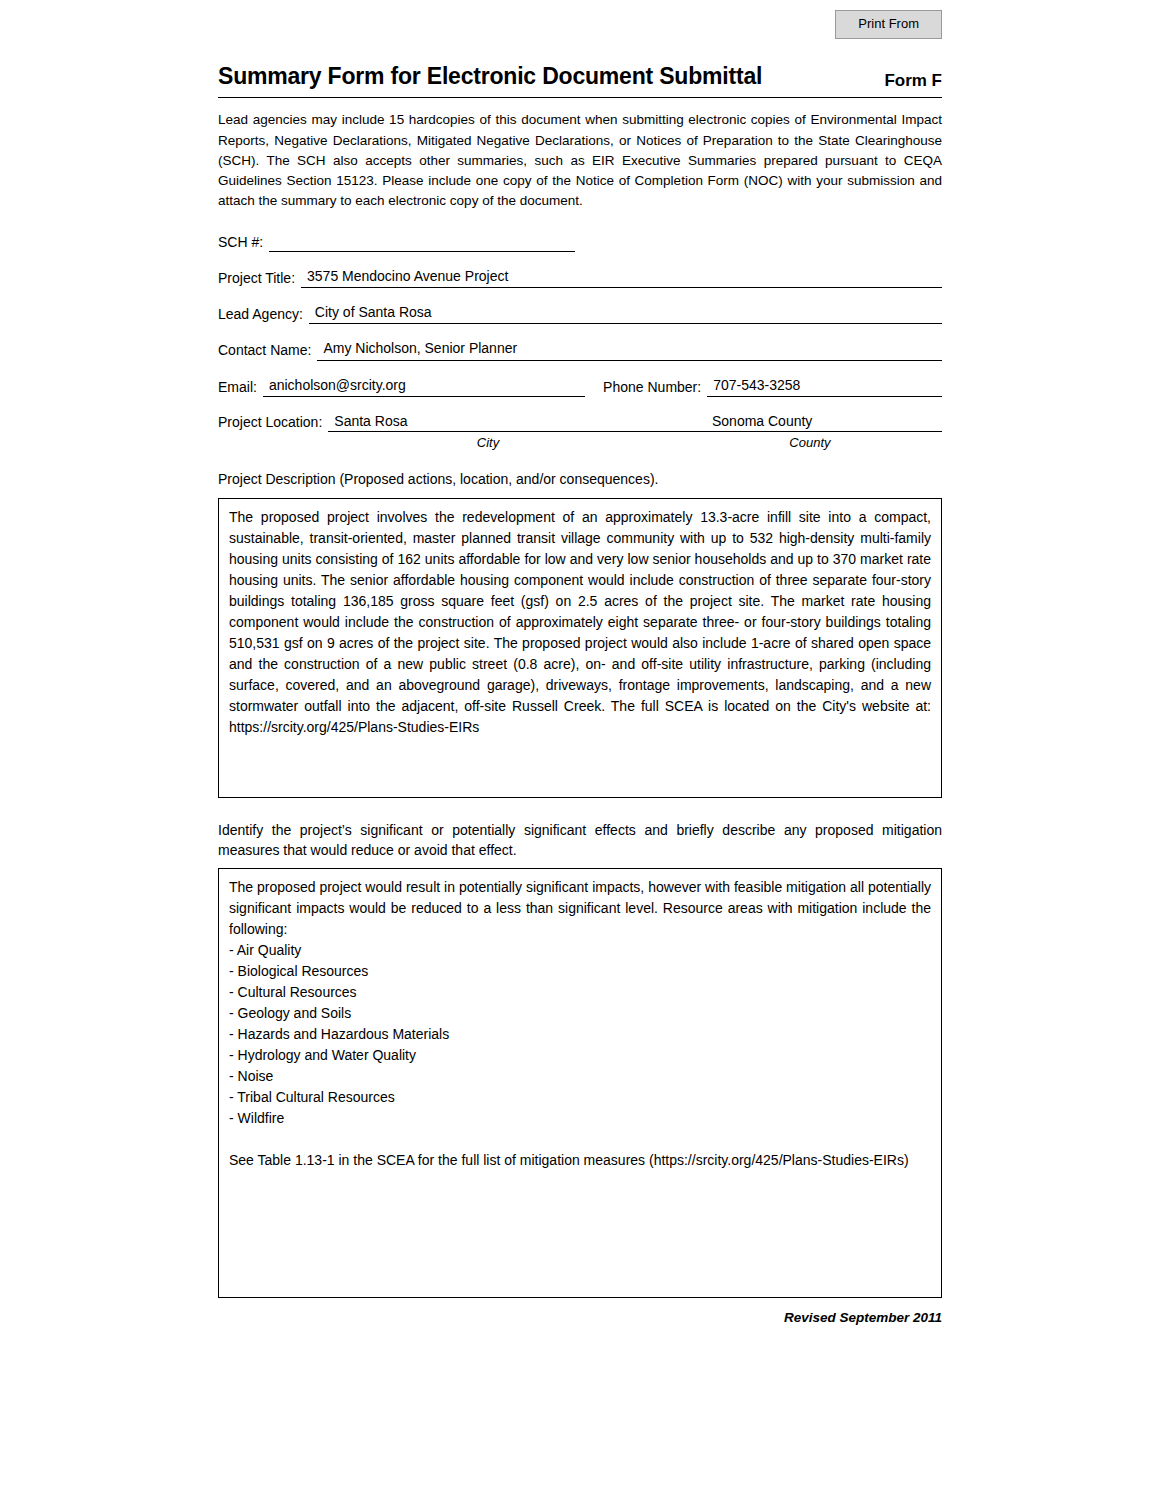Print From
Summary Form for Electronic Document Submittal
Form F
Lead agencies may include 15 hardcopies of this document when submitting electronic copies of Environmental Impact Reports, Negative Declarations, Mitigated Negative Declarations, or Notices of Preparation to the State Clearinghouse (SCH). The SCH also accepts other summaries, such as EIR Executive Summaries prepared pursuant to CEQA Guidelines Section 15123. Please include one copy of the Notice of Completion Form (NOC) with your submission and attach the summary to each electronic copy of the document.
SCH #:
Project Title: 3575 Mendocino Avenue Project
Lead Agency: City of Santa Rosa
Contact Name: Amy Nicholson, Senior Planner
Email: anicholson@srcity.org
Phone Number: 707-543-3258
Project Location: Santa Rosa Sonoma County
City
County
Project Description (Proposed actions, location, and/or consequences).
The proposed project involves the redevelopment of an approximately 13.3-acre infill site into a compact, sustainable, transit-oriented, master planned transit village community with up to 532 high-density multi-family housing units consisting of 162 units affordable for low and very low senior households and up to 370 market rate housing units. The senior affordable housing component would include construction of three separate four-story buildings totaling 136,185 gross square feet (gsf) on 2.5 acres of the project site. The market rate housing component would include the construction of approximately eight separate three- or four-story buildings totaling 510,531 gsf on 9 acres of the project site. The proposed project would also include 1-acre of shared open space and the construction of a new public street (0.8 acre), on- and off-site utility infrastructure, parking (including surface, covered, and an aboveground garage), driveways, frontage improvements, landscaping, and a new stormwater outfall into the adjacent, off-site Russell Creek. The full SCEA is located on the City's website at: https://srcity.org/425/Plans-Studies-EIRs
Identify the project’s significant or potentially significant effects and briefly describe any proposed mitigation measures that would reduce or avoid that effect.
The proposed project would result in potentially significant impacts, however with feasible mitigation all potentially significant impacts would be reduced to a less than significant level. Resource areas with mitigation include the following:
Air Quality
Biological Resources
Cultural Resources
Geology and Soils
Hazards and Hazardous Materials
Hydrology and Water Quality
Noise
Tribal Cultural Resources
Wildfire
See Table 1.13-1 in the SCEA for the full list of mitigation measures (https://srcity.org/425/Plans-Studies-EIRs)
Revised September 2011